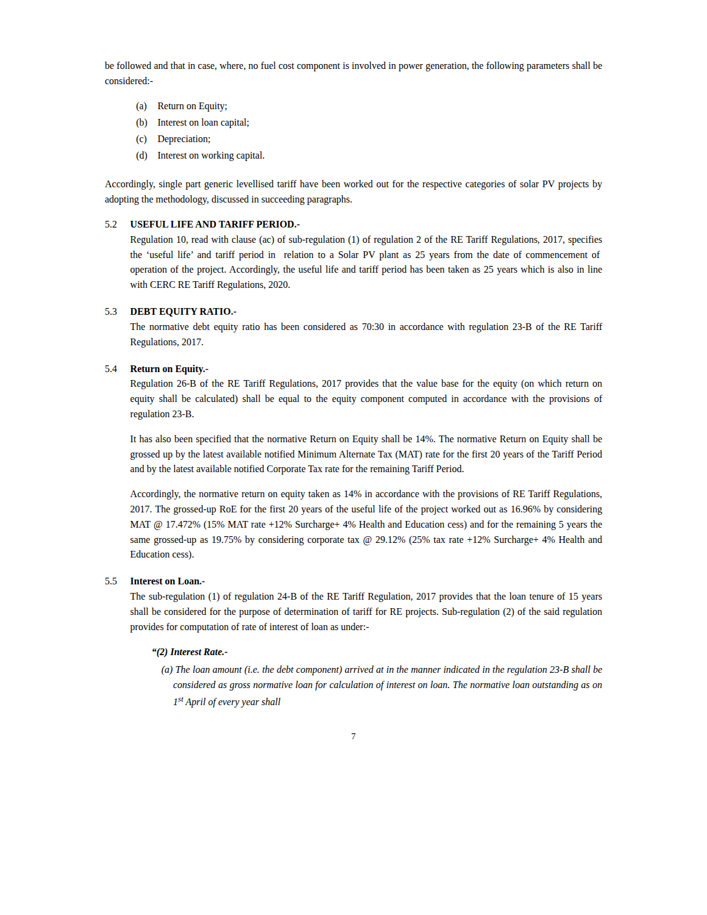be followed and that in case, where, no fuel cost component is involved in power generation, the following parameters shall be considered:-
(a) Return on Equity;
(b) Interest on loan capital;
(c) Depreciation;
(d) Interest on working capital.
Accordingly, single part generic levellised tariff have been worked out for the respective categories of solar PV projects by adopting the methodology, discussed in succeeding paragraphs.
5.2
Useful life and tariff period.-
Regulation 10, read with clause (ac) of sub-regulation (1) of regulation 2 of the RE Tariff Regulations, 2017, specifies the ‘useful life’ and tariff period in relation to a Solar PV plant as 25 years from the date of commencement of operation of the project. Accordingly, the useful life and tariff period has been taken as 25 years which is also in line with CERC RE Tariff Regulations, 2020.
5.3
Debt equity ratio.-
The normative debt equity ratio has been considered as 70:30 in accordance with regulation 23-B of the RE Tariff Regulations, 2017.
5.4
Return on Equity.-
Regulation 26-B of the RE Tariff Regulations, 2017 provides that the value base for the equity (on which return on equity shall be calculated) shall be equal to the equity component computed in accordance with the provisions of regulation 23-B.
It has also been specified that the normative Return on Equity shall be 14%. The normative Return on Equity shall be grossed up by the latest available notified Minimum Alternate Tax (MAT) rate for the first 20 years of the Tariff Period and by the latest available notified Corporate Tax rate for the remaining Tariff Period.
Accordingly, the normative return on equity taken as 14% in accordance with the provisions of RE Tariff Regulations, 2017. The grossed-up RoE for the first 20 years of the useful life of the project worked out as 16.96% by considering MAT @ 17.472% (15% MAT rate +12% Surcharge+ 4% Health and Education cess) and for the remaining 5 years the same grossed-up as 19.75% by considering corporate tax @ 29.12% (25% tax rate +12% Surcharge+ 4% Health and Education cess).
5.5
Interest on Loan.-
The sub-regulation (1) of regulation 24-B of the RE Tariff Regulation, 2017 provides that the loan tenure of 15 years shall be considered for the purpose of determination of tariff for RE projects. Sub-regulation (2) of the said regulation provides for computation of rate of interest of loan as under:-
“(2) Interest Rate.-
(a) The loan amount (i.e. the debt component) arrived at in the manner indicated in the regulation 23-B shall be considered as gross normative loan for calculation of interest on loan. The normative loan outstanding as on 1st April of every year shall
7